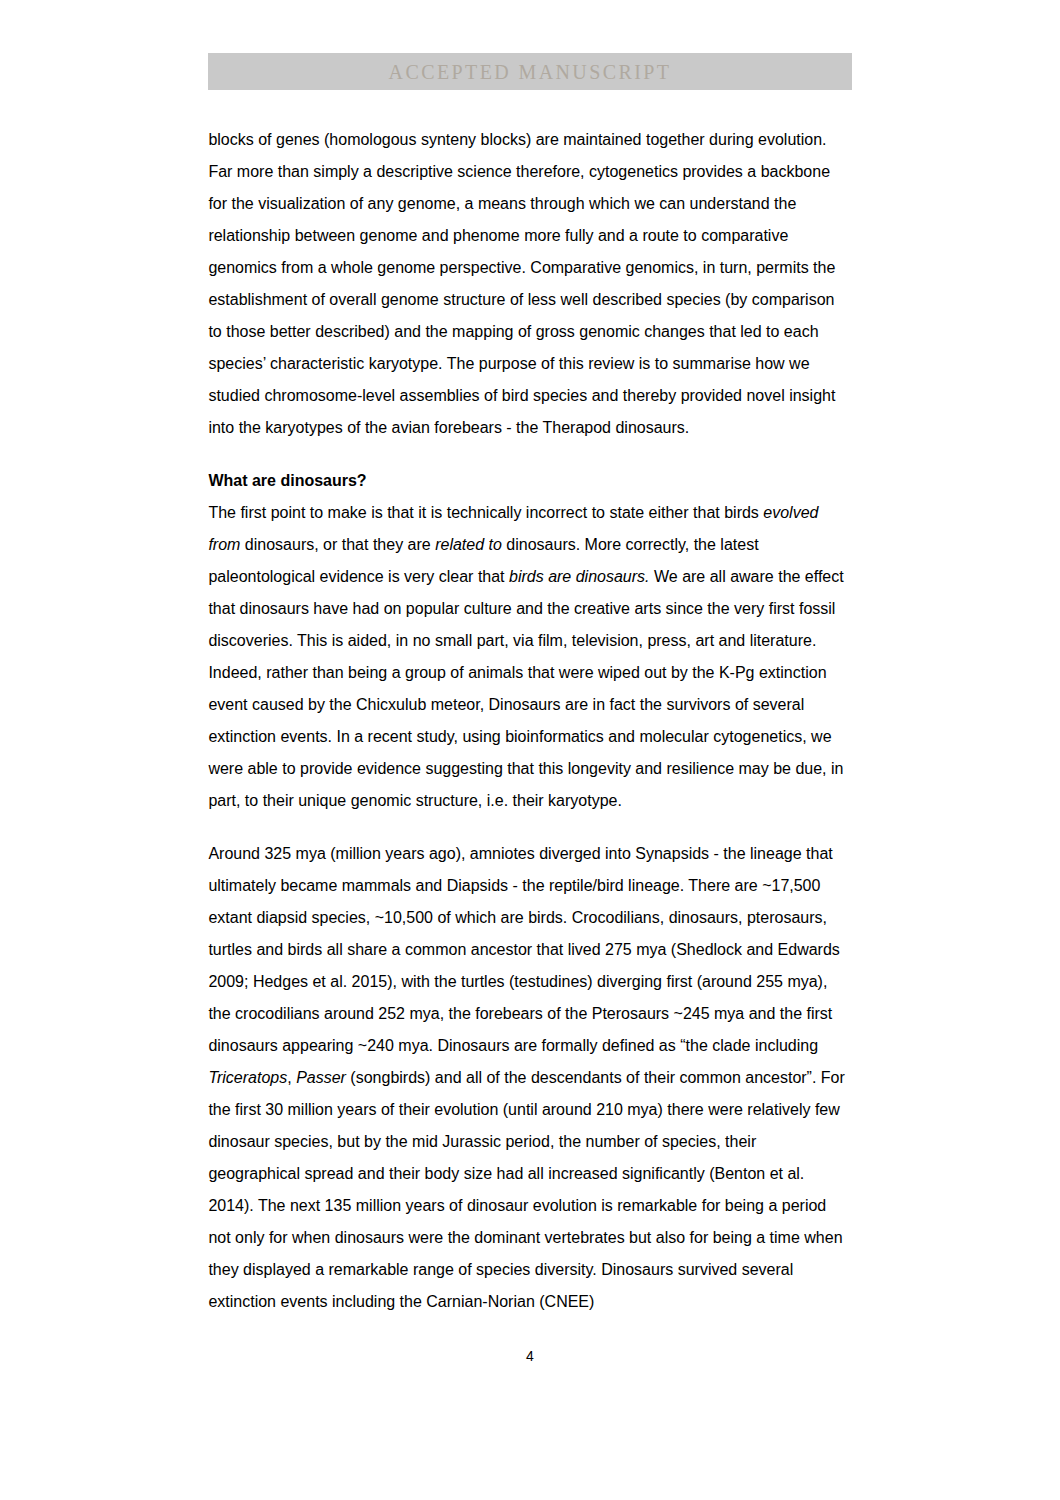ACCEPTED MANUSCRIPT
blocks of genes (homologous synteny blocks) are maintained together during evolution. Far more than simply a descriptive science therefore, cytogenetics provides a backbone for the visualization of any genome, a means through which we can understand the relationship between genome and phenome more fully and a route to comparative genomics from a whole genome perspective. Comparative genomics, in turn, permits the establishment of overall genome structure of less well described species (by comparison to those better described) and the mapping of gross genomic changes that led to each species’ characteristic karyotype. The purpose of this review is to summarise how we studied chromosome-level assemblies of bird species and thereby provided novel insight into the karyotypes of the avian forebears - the Therapod dinosaurs.
What are dinosaurs?
The first point to make is that it is technically incorrect to state either that birds evolved from dinosaurs, or that they are related to dinosaurs. More correctly, the latest paleontological evidence is very clear that birds are dinosaurs. We are all aware the effect that dinosaurs have had on popular culture and the creative arts since the very first fossil discoveries. This is aided, in no small part, via film, television, press, art and literature. Indeed, rather than being a group of animals that were wiped out by the K-Pg extinction event caused by the Chicxulub meteor, Dinosaurs are in fact the survivors of several extinction events. In a recent study, using bioinformatics and molecular cytogenetics, we were able to provide evidence suggesting that this longevity and resilience may be due, in part, to their unique genomic structure, i.e. their karyotype.
Around 325 mya (million years ago), amniotes diverged into Synapsids - the lineage that ultimately became mammals and Diapsids - the reptile/bird lineage. There are ~17,500 extant diapsid species, ~10,500 of which are birds. Crocodilians, dinosaurs, pterosaurs, turtles and birds all share a common ancestor that lived 275 mya (Shedlock and Edwards 2009; Hedges et al. 2015), with the turtles (testudines) diverging first (around 255 mya), the crocodilians around 252 mya, the forebears of the Pterosaurs ~245 mya and the first dinosaurs appearing ~240 mya. Dinosaurs are formally defined as “the clade including Triceratops, Passer (songbirds) and all of the descendants of their common ancestor”. For the first 30 million years of their evolution (until around 210 mya) there were relatively few dinosaur species, but by the mid Jurassic period, the number of species, their geographical spread and their body size had all increased significantly (Benton et al. 2014). The next 135 million years of dinosaur evolution is remarkable for being a period not only for when dinosaurs were the dominant vertebrates but also for being a time when they displayed a remarkable range of species diversity. Dinosaurs survived several extinction events including the Carnian-Norian (CNEE)
4